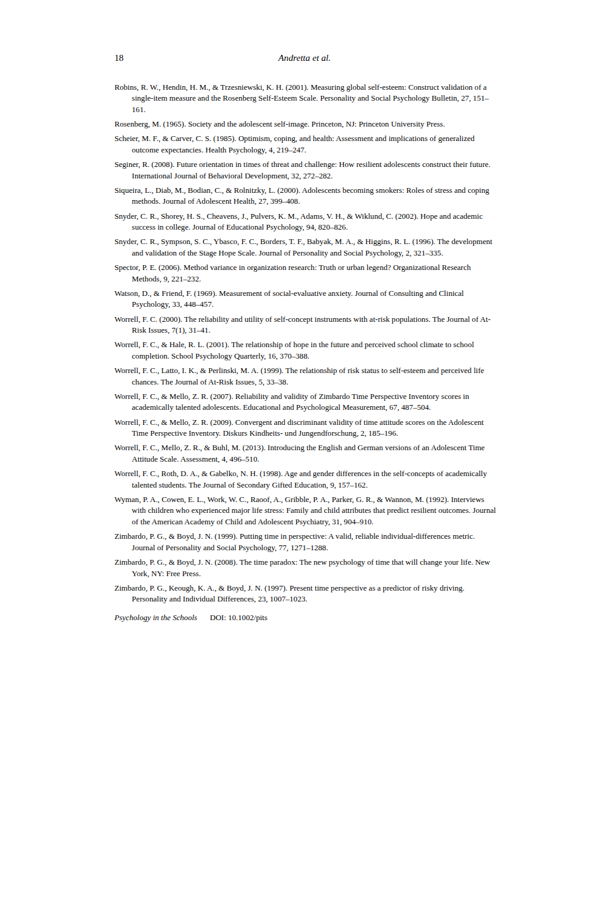18 Andretta et al.
Robins, R. W., Hendin, H. M., & Trzesniewski, K. H. (2001). Measuring global self-esteem: Construct validation of a single-item measure and the Rosenberg Self-Esteem Scale. Personality and Social Psychology Bulletin, 27, 151–161.
Rosenberg, M. (1965). Society and the adolescent self-image. Princeton, NJ: Princeton University Press.
Scheier, M. F., & Carver, C. S. (1985). Optimism, coping, and health: Assessment and implications of generalized outcome expectancies. Health Psychology, 4, 219–247.
Seginer, R. (2008). Future orientation in times of threat and challenge: How resilient adolescents construct their future. International Journal of Behavioral Development, 32, 272–282.
Siqueira, L., Diab, M., Bodian, C., & Rolnitzky, L. (2000). Adolescents becoming smokers: Roles of stress and coping methods. Journal of Adolescent Health, 27, 399–408.
Snyder, C. R., Shorey, H. S., Cheavens, J., Pulvers, K. M., Adams, V. H., & Wiklund, C. (2002). Hope and academic success in college. Journal of Educational Psychology, 94, 820–826.
Snyder, C. R., Sympson, S. C., Ybasco, F. C., Borders, T. F., Babyak, M. A., & Higgins, R. L. (1996). The development and validation of the Stage Hope Scale. Journal of Personality and Social Psychology, 2, 321–335.
Spector, P. E. (2006). Method variance in organization research: Truth or urban legend? Organizational Research Methods, 9, 221–232.
Watson, D., & Friend, F. (1969). Measurement of social-evaluative anxiety. Journal of Consulting and Clinical Psychology, 33, 448–457.
Worrell, F. C. (2000). The reliability and utility of self-concept instruments with at-risk populations. The Journal of At-Risk Issues, 7(1), 31–41.
Worrell, F. C., & Hale, R. L. (2001). The relationship of hope in the future and perceived school climate to school completion. School Psychology Quarterly, 16, 370–388.
Worrell, F. C., Latto, I. K., & Perlinski, M. A. (1999). The relationship of risk status to self-esteem and perceived life chances. The Journal of At-Risk Issues, 5, 33–38.
Worrell, F. C., & Mello, Z. R. (2007). Reliability and validity of Zimbardo Time Perspective Inventory scores in academically talented adolescents. Educational and Psychological Measurement, 67, 487–504.
Worrell, F. C., & Mello, Z. R. (2009). Convergent and discriminant validity of time attitude scores on the Adolescent Time Perspective Inventory. Diskurs Kindheits- und Jungendforschung, 2, 185–196.
Worrell, F. C., Mello, Z. R., & Buhl, M. (2013). Introducing the English and German versions of an Adolescent Time Attitude Scale. Assessment, 4, 496–510.
Worrell, F. C., Roth, D. A., & Gabelko, N. H. (1998). Age and gender differences in the self-concepts of academically talented students. The Journal of Secondary Gifted Education, 9, 157–162.
Wyman, P. A., Cowen, E. L., Work, W. C., Raoof, A., Gribble, P. A., Parker, G. R., & Wannon, M. (1992). Interviews with children who experienced major life stress: Family and child attributes that predict resilient outcomes. Journal of the American Academy of Child and Adolescent Psychiatry, 31, 904–910.
Zimbardo, P. G., & Boyd, J. N. (1999). Putting time in perspective: A valid, reliable individual-differences metric. Journal of Personality and Social Psychology, 77, 1271–1288.
Zimbardo, P. G., & Boyd, J. N. (2008). The time paradox: The new psychology of time that will change your life. New York, NY: Free Press.
Zimbardo, P. G., Keough, K. A., & Boyd, J. N. (1997). Present time perspective as a predictor of risky driving. Personality and Individual Differences, 23, 1007–1023.
Psychology in the Schools DOI: 10.1002/pits